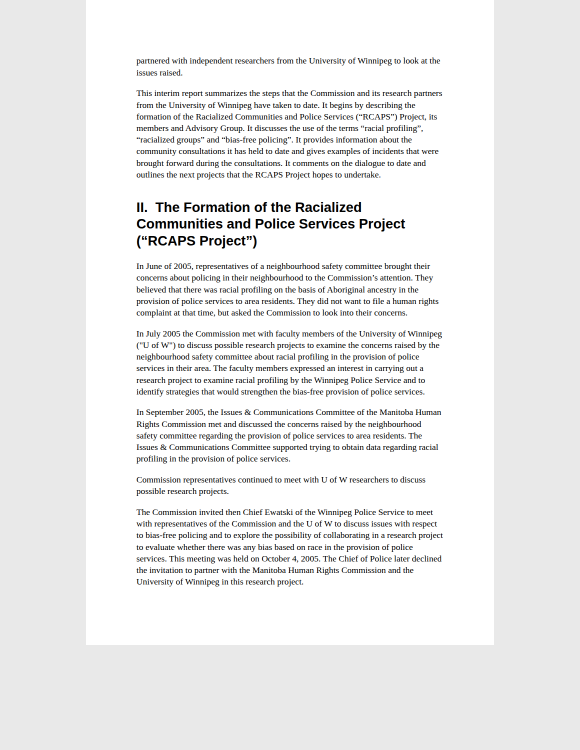partnered with independent researchers from the University of Winnipeg to look at the issues raised.
This interim report summarizes the steps that the Commission and its research partners from the University of Winnipeg have taken to date. It begins by describing the formation of the Racialized Communities and Police Services (“RCAPS”) Project, its members and Advisory Group. It discusses the use of the terms “racial profiling”, “racialized groups” and “bias-free policing”. It provides information about the community consultations it has held to date and gives examples of incidents that were brought forward during the consultations. It comments on the dialogue to date and outlines the next projects that the RCAPS Project hopes to undertake.
II. The Formation of the Racialized Communities and Police Services Project (“RCAPS Project”)
In June of 2005, representatives of a neighbourhood safety committee brought their concerns about policing in their neighbourhood to the Commission’s attention. They believed that there was racial profiling on the basis of Aboriginal ancestry in the provision of police services to area residents. They did not want to file a human rights complaint at that time, but asked the Commission to look into their concerns.
In July 2005 the Commission met with faculty members of the University of Winnipeg ("U of W") to discuss possible research projects to examine the concerns raised by the neighbourhood safety committee about racial profiling in the provision of police services in their area. The faculty members expressed an interest in carrying out a research project to examine racial profiling by the Winnipeg Police Service and to identify strategies that would strengthen the bias-free provision of police services.
In September 2005, the Issues & Communications Committee of the Manitoba Human Rights Commission met and discussed the concerns raised by the neighbourhood safety committee regarding the provision of police services to area residents. The Issues & Communications Committee supported trying to obtain data regarding racial profiling in the provision of police services.
Commission representatives continued to meet with U of W researchers to discuss possible research projects.
The Commission invited then Chief Ewatski of the Winnipeg Police Service to meet with representatives of the Commission and the U of W to discuss issues with respect to bias-free policing and to explore the possibility of collaborating in a research project to evaluate whether there was any bias based on race in the provision of police services. This meeting was held on October 4, 2005. The Chief of Police later declined the invitation to partner with the Manitoba Human Rights Commission and the University of Winnipeg in this research project.